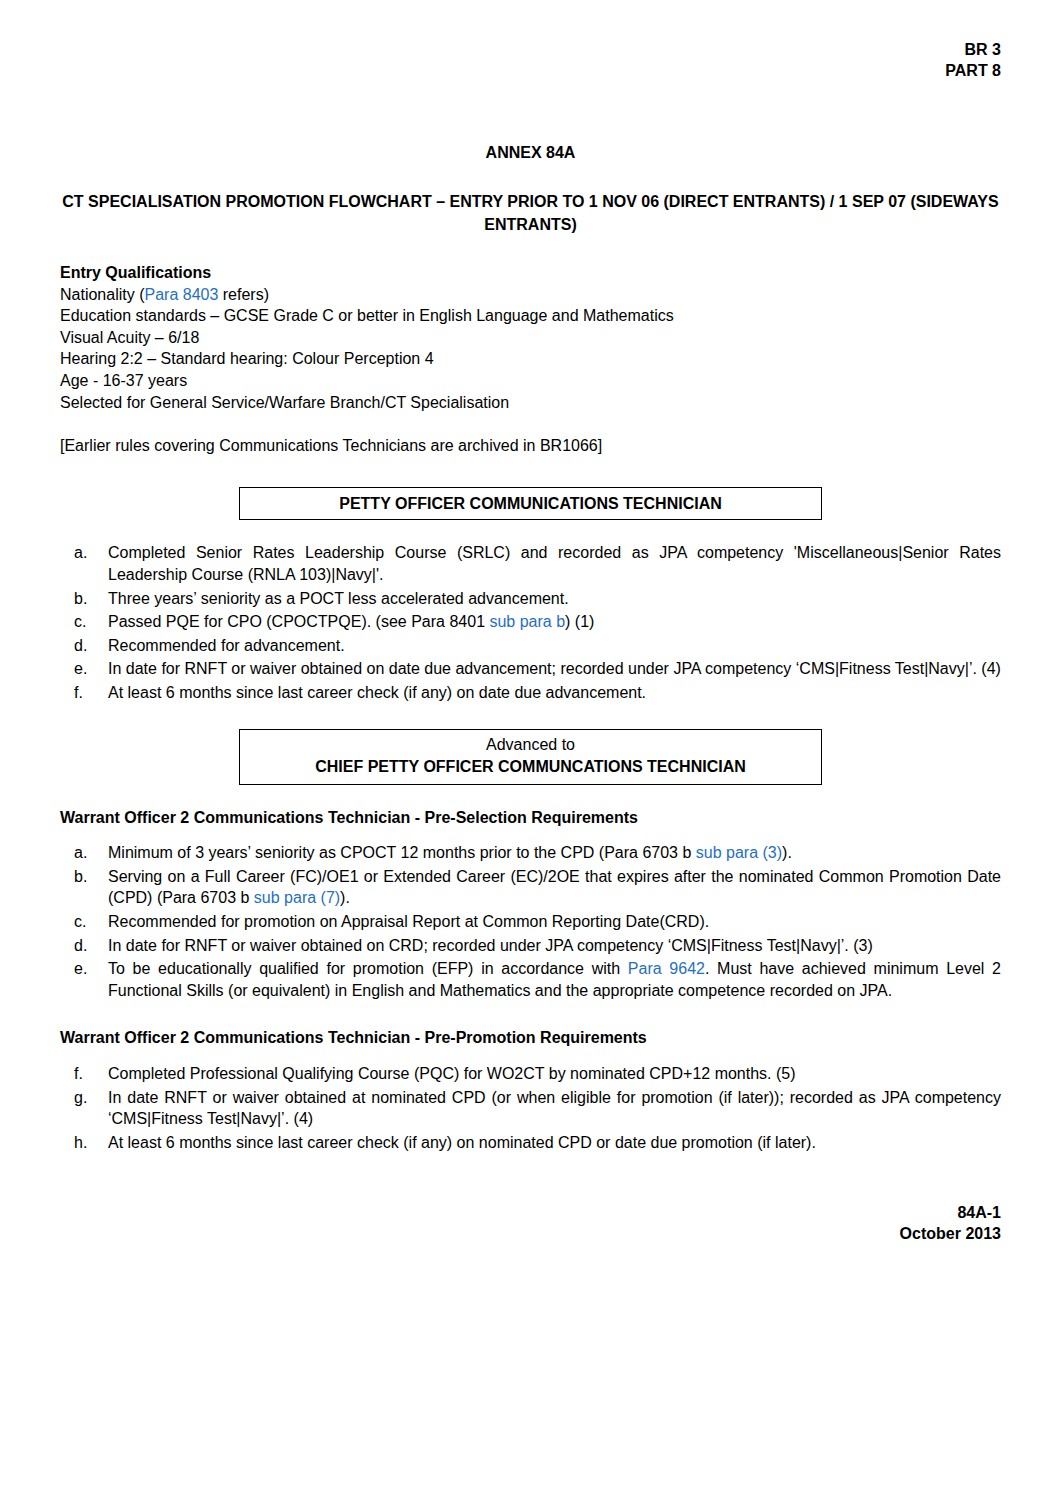BR 3
PART 8
ANNEX 84A
CT SPECIALISATION PROMOTION FLOWCHART – ENTRY PRIOR TO 1 NOV 06 (DIRECT ENTRANTS) / 1 SEP 07 (SIDEWAYS ENTRANTS)
Entry Qualifications
Nationality (Para 8403 refers)
Education standards – GCSE Grade C or better in English Language and Mathematics
Visual Acuity – 6/18
Hearing 2:2 – Standard hearing: Colour Perception 4
Age - 16-37 years
Selected for General Service/Warfare Branch/CT Specialisation
[Earlier rules covering Communications Technicians are archived in BR1066]
PETTY OFFICER COMMUNICATIONS TECHNICIAN
a. Completed Senior Rates Leadership Course (SRLC) and recorded as JPA competency 'Miscellaneous|Senior Rates Leadership Course (RNLA 103)|Navy|'.
b. Three years’ seniority as a POCT less accelerated advancement.
c. Passed PQE for CPO (CPOCTPQE). (see Para 8401 sub para b) (1)
d. Recommended for advancement.
e. In date for RNFT or waiver obtained on date due advancement; recorded under JPA competency ‘CMS|Fitness Test|Navy|’. (4)
f. At least 6 months since last career check (if any) on date due advancement.
Advanced to
CHIEF PETTY OFFICER COMMUNCATIONS TECHNICIAN
Warrant Officer 2 Communications Technician - Pre-Selection Requirements
a. Minimum of 3 years’ seniority as CPOCT 12 months prior to the CPD (Para 6703 b sub para (3)).
b. Serving on a Full Career (FC)/OE1 or Extended Career (EC)/2OE that expires after the nominated Common Promotion Date (CPD) (Para 6703 b sub para (7)).
c. Recommended for promotion on Appraisal Report at Common Reporting Date(CRD).
d. In date for RNFT or waiver obtained on CRD; recorded under JPA competency ‘CMS|Fitness Test|Navy|’. (3)
e. To be educationally qualified for promotion (EFP) in accordance with Para 9642. Must have achieved minimum Level 2 Functional Skills (or equivalent) in English and Mathematics and the appropriate competence recorded on JPA.
Warrant Officer 2 Communications Technician - Pre-Promotion Requirements
f. Completed Professional Qualifying Course (PQC) for WO2CT by nominated CPD+12 months. (5)
g. In date RNFT or waiver obtained at nominated CPD (or when eligible for promotion (if later)); recorded as JPA competency ‘CMS|Fitness Test|Navy|’. (4)
h. At least 6 months since last career check (if any) on nominated CPD or date due promotion (if later).
84A-1
October 2013